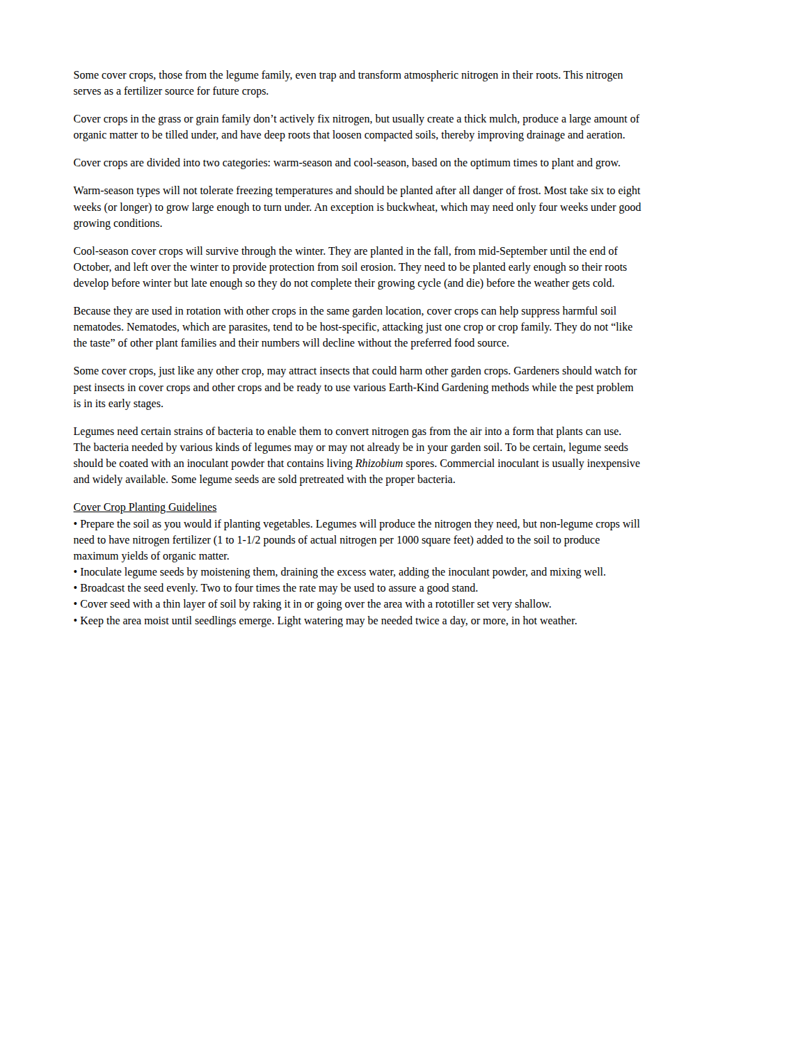Some cover crops, those from the legume family, even trap and transform atmospheric nitrogen in their roots. This nitrogen serves as a fertilizer source for future crops.
Cover crops in the grass or grain family don’t actively fix nitrogen, but usually create a thick mulch, produce a large amount of organic matter to be tilled under, and have deep roots that loosen compacted soils, thereby improving drainage and aeration.
Cover crops are divided into two categories: warm-season and cool-season, based on the optimum times to plant and grow.
Warm-season types will not tolerate freezing temperatures and should be planted after all danger of frost. Most take six to eight weeks (or longer) to grow large enough to turn under. An exception is buckwheat, which may need only four weeks under good growing conditions.
Cool-season cover crops will survive through the winter. They are planted in the fall, from mid-September until the end of October, and left over the winter to provide protection from soil erosion. They need to be planted early enough so their roots develop before winter but late enough so they do not complete their growing cycle (and die) before the weather gets cold.
Because they are used in rotation with other crops in the same garden location, cover crops can help suppress harmful soil nematodes. Nematodes, which are parasites, tend to be host-specific, attacking just one crop or crop family. They do not “like the taste” of other plant families and their numbers will decline without the preferred food source.
Some cover crops, just like any other crop, may attract insects that could harm other garden crops. Gardeners should watch for pest insects in cover crops and other crops and be ready to use various Earth-Kind Gardening methods while the pest problem is in its early stages.
Legumes need certain strains of bacteria to enable them to convert nitrogen gas from the air into a form that plants can use. The bacteria needed by various kinds of legumes may or may not already be in your garden soil. To be certain, legume seeds should be coated with an inoculant powder that contains living Rhizobium spores. Commercial inoculant is usually inexpensive and widely available. Some legume seeds are sold pretreated with the proper bacteria.
Cover Crop Planting Guidelines
Prepare the soil as you would if planting vegetables. Legumes will produce the nitrogen they need, but non-legume crops will need to have nitrogen fertilizer (1 to 1-1/2 pounds of actual nitrogen per 1000 square feet) added to the soil to produce maximum yields of organic matter.
Inoculate legume seeds by moistening them, draining the excess water, adding the inoculant powder, and mixing well.
Broadcast the seed evenly. Two to four times the rate may be used to assure a good stand.
Cover seed with a thin layer of soil by raking it in or going over the area with a rototiller set very shallow.
Keep the area moist until seedlings emerge. Light watering may be needed twice a day, or more, in hot weather.